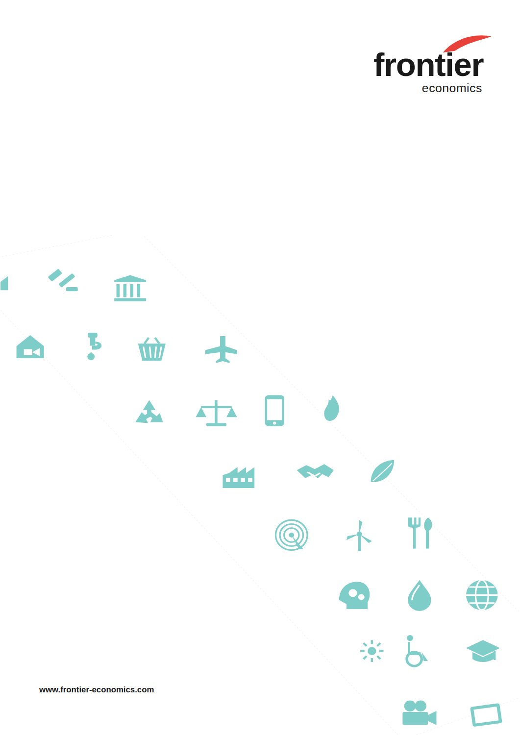frontier
economics
www.frontier-economics.com